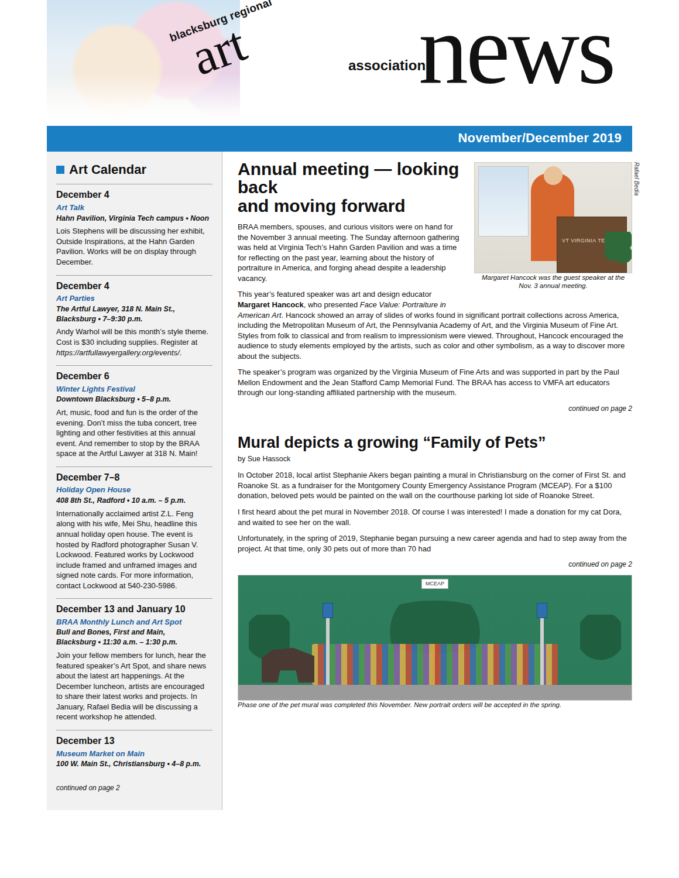blacksburg regional
art
association
news
November/December 2019
Art Calendar
December 4
Art Talk
Hahn Pavilion, Virginia Tech campus • Noon
Lois Stephens will be discussing her exhibit, Outside Inspirations, at the Hahn Garden Pavilion. Works will be on display through December.
December 4
Art Parties
The Artful Lawyer, 318 N. Main St., Blacksburg • 7–9:30 p.m.
Andy Warhol will be this month’s style theme. Cost is $30 including supplies. Register at https://artfullawyergallery.org/events/.
December 6
Winter Lights Festival
Downtown Blacksburg • 5–8 p.m.
Art, music, food and fun is the order of the evening. Don’t miss the tuba concert, tree lighting and other festivities at this annual event. And remember to stop by the BRAA space at the Artful Lawyer at 318 N. Main!
December 7–8
Holiday Open House
408 8th St., Radford • 10 a.m. – 5 p.m.
Internationally acclaimed artist Z.L. Feng along with his wife, Mei Shu, headline this annual holiday open house. The event is hosted by Radford photographer Susan V. Lockwood. Featured works by Lockwood include framed and unframed images and signed note cards. For more information, contact Lockwood at 540-230-5986.
December 13 and January 10
BRAA Monthly Lunch and Art Spot
Bull and Bones, First and Main, Blacksburg • 11:30 a.m. – 1:30 p.m.
Join your fellow members for lunch, hear the featured speaker’s Art Spot, and share news about the latest art happenings. At the December luncheon, artists are encouraged to share their latest works and projects. In January, Rafael Bedia will be discussing a recent workshop he attended.
December 13
Museum Market on Main
100 W. Main St., Christiansburg • 4–8 p.m.
continued on page 2
Rafael Bedia
Margaret Hancock was the guest speaker at the Nov. 3 annual meeting.
Annual meeting — looking back
and moving forward
BRAA members, spouses, and curious visitors were on hand for the November 3 annual meeting. The Sunday afternoon gathering was held at Virginia Tech’s Hahn Garden Pavilion and was a time for reflecting on the past year, learning about the history of portraiture in America, and forging ahead despite a leadership vacancy.
This year’s featured speaker was art and design educator Margaret Hancock, who presented Face Value: Portraiture in American Art. Hancock showed an array of slides of works found in significant portrait collections across America, including the Metropolitan Museum of Art, the Pennsylvania Academy of Art, and the Virginia Museum of Fine Art. Styles from folk to classical and from realism to impressionism were viewed. Throughout, Hancock encouraged the audience to study elements employed by the artists, such as color and other symbolism, as a way to discover more about the subjects.
The speaker’s program was organized by the Virginia Museum of Fine Arts and was supported in part by the Paul Mellon Endowment and the Jean Stafford Camp Memorial Fund. The BRAA has access to VMFA art educators through our long-standing affiliated partnership with the museum.
continued on page 2
Mural depicts a growing “Family of Pets”
by Sue Hassock
In October 2018, local artist Stephanie Akers began painting a mural in Christiansburg on the corner of First St. and Roanoke St. as a fundraiser for the Montgomery County Emergency Assistance Program (MCEAP). For a $100 donation, beloved pets would be painted on the wall on the courthouse parking lot side of Roanoke Street.
I first heard about the pet mural in November 2018. Of course I was interested! I made a donation for my cat Dora, and waited to see her on the wall.
Unfortunately, in the spring of 2019, Stephanie began pursuing a new career agenda and had to step away from the project. At that time, only 30 pets out of more than 70 had
continued on page 2
MCEAP
Phase one of the pet mural was completed this November. New portrait orders will be accepted in the spring.